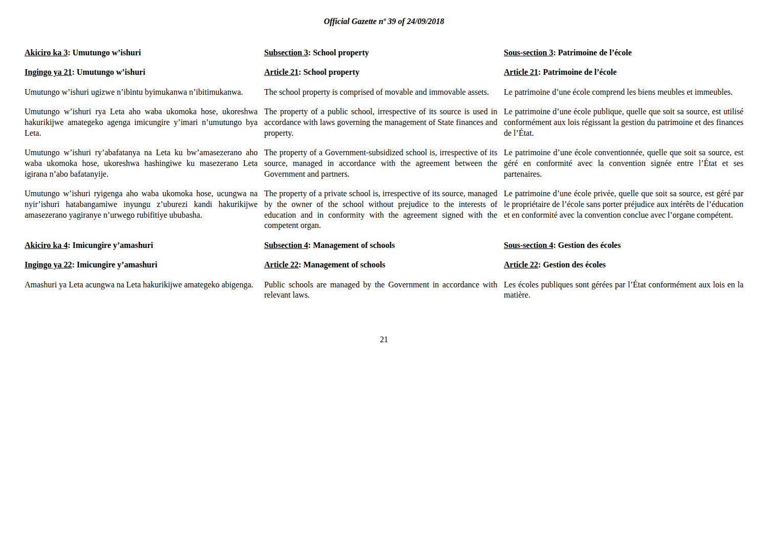Official Gazette nº 39 of 24/09/2018
| Akiciro ka 3 : Umutungo w’ishuri | Subsection 3 : School property | Sous-section 3 : Patrimoine de l’école |
| Ingingo ya 21 : Umutungo w’ishuri | Article 21 : School property | Article 21 : Patrimoine de l’école |
| Umutungo w’ishuri ugizwe n’ibintu byimukanwa n’ibitimukanwa. | The school property is comprised of movable and immovable assets. | Le patrimoine d’une école comprend les biens meubles et immeubles. |
| Umutungo w’ishuri rya Leta aho waba ukomoka hose, ukoreshwa hakurikijwe amategeko agenga imicungire y’imari n’umutungo bya Leta. | The property of a public school, irrespective of its source is used in accordance with laws governing the management of State finances and property. | Le patrimoine d’une école publique, quelle que soit sa source, est utilisé conformément aux lois régissant la gestion du patrimoine et des finances de l’État. |
| Umutungo w’ishuri ry’abafatanya na Leta ku bw’amasezerano aho waba ukomoka hose, ukoreshwa hashingiwe ku masezerano Leta igirana n’abo bafatanyije. | The property of a Government-subsidized school is, irrespective of its source, managed in accordance with the agreement between the Government and partners. | Le patrimoine d’une école conventionnée, quelle que soit sa source, est géré en conformité avec la convention signée entre l’État et ses partenaires. |
| Umutungo w’ishuri ryigenga aho waba ukomoka hose, ucungwa na nyir’ishuri hatabangamiwe inyungu z’uburezi kandi hakurikijwe amasezerano yagiranye n’urwego rubifitiye ububasha. | The property of a private school is, irrespective of its source, managed by the owner of the school without prejudice to the interests of education and in conformity with the agreement signed with the competent organ. | Le patrimoine d’une école privée, quelle que soit sa source, est géré par le propriétaire de l’école sans porter préjudice aux intérêts de l’éducation et en conformité avec la convention conclue avec l’organe compétent. |
| Akiciro ka 4 : Imicungire y’amashuri | Subsection 4 : Management of schools | Sous-section 4 : Gestion des écoles |
| Ingingo ya 22 : Imicungire y’amashuri | Article 22 : Management of schools | Article 22 : Gestion des écoles |
| Amashuri ya Leta acungwa na Leta hakurikijwe amategeko abigenga. | Public schools are managed by the Government in accordance with relevant laws. | Les écoles publiques sont gérées par l’État conformément aux lois en la matière. |
21